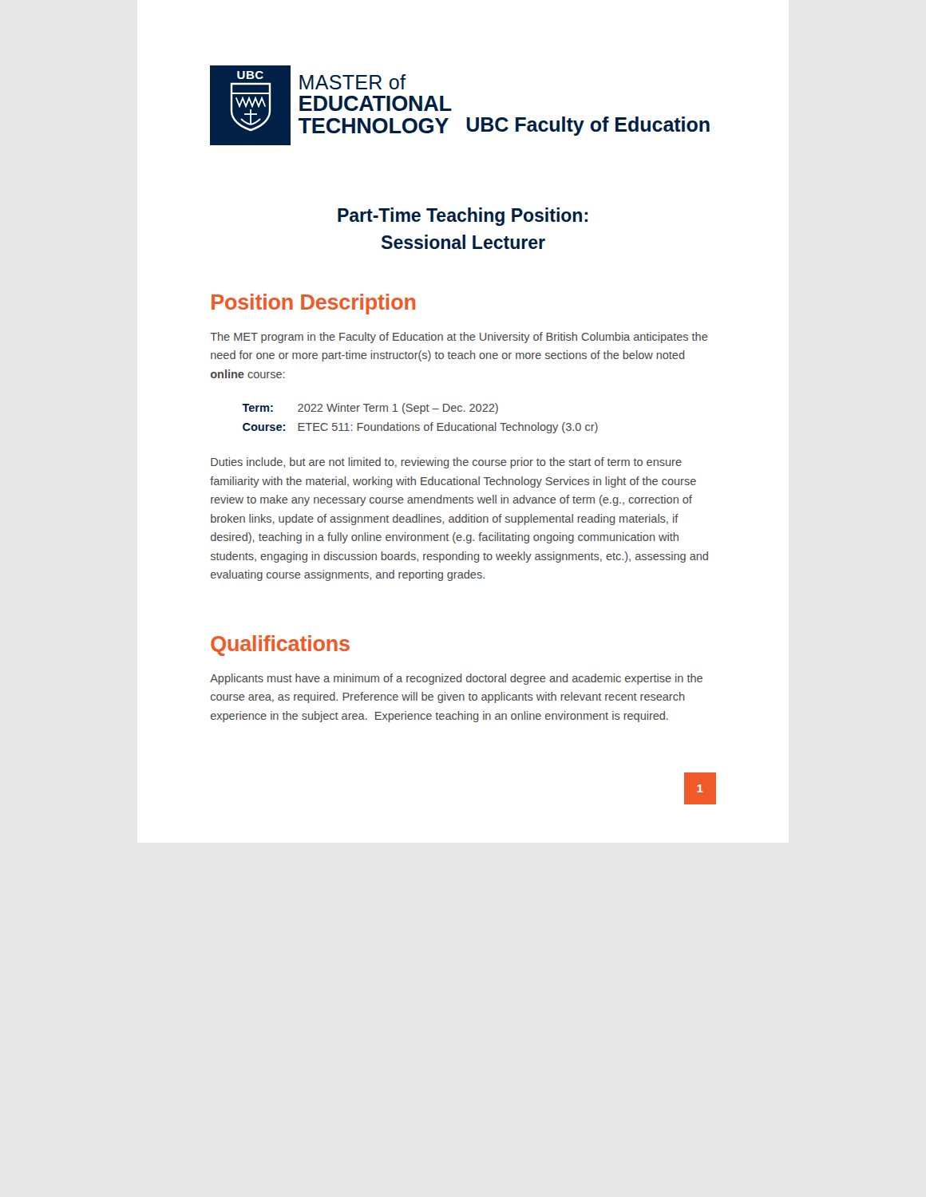UBC
MASTER of EDUCATIONAL TECHNOLOGY
UBC Faculty of Education
Part-Time Teaching Position:
Sessional Lecturer
Position Description
The MET program in the Faculty of Education at the University of British Columbia anticipates the need for one or more part-time instructor(s) to teach one or more sections of the below noted online course:
Term: 2022 Winter Term 1 (Sept – Dec. 2022)
Course: ETEC 511: Foundations of Educational Technology (3.0 cr)
Duties include, but are not limited to, reviewing the course prior to the start of term to ensure familiarity with the material, working with Educational Technology Services in light of the course review to make any necessary course amendments well in advance of term (e.g., correction of broken links, update of assignment deadlines, addition of supplemental reading materials, if desired), teaching in a fully online environment (e.g. facilitating ongoing communication with students, engaging in discussion boards, responding to weekly assignments, etc.), assessing and evaluating course assignments, and reporting grades.
Qualifications
Applicants must have a minimum of a recognized doctoral degree and academic expertise in the course area, as required. Preference will be given to applicants with relevant recent research experience in the subject area. Experience teaching in an online environment is required.
1